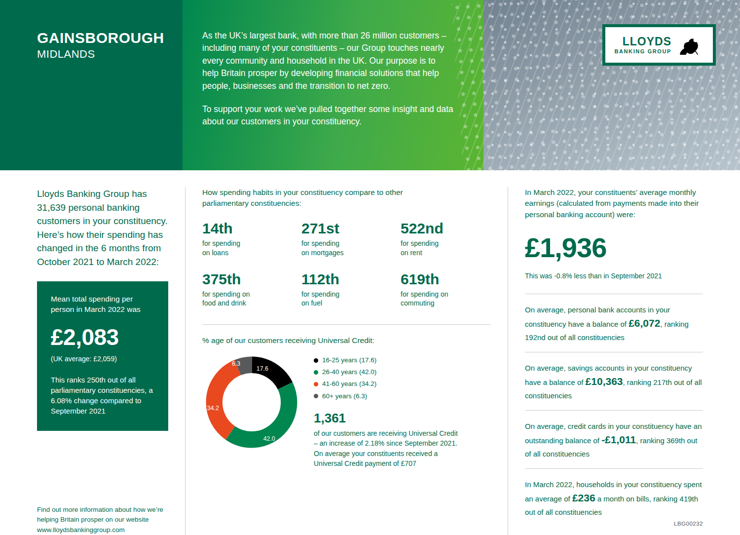Gainsborough
Midlands
As the UK’s largest bank, with more than 26 million customers – including many of your constituents – our Group touches nearly every community and household in the UK. Our purpose is to help Britain prosper by developing financial solutions that help people, businesses and the transition to net zero.
To support your work we’ve pulled together some insight and data about our customers in your constituency.
LLOYDS
BANKING GROUP
Lloyds Banking Group has 31,639 personal banking customers in your constituency. Here’s how their spending has changed in the 6 months from October 2021 to March 2022:
Mean total spending per person in March 2022 was
£2,083
(UK average: £2,059)
This ranks 250th out of all parliamentary constituencies, a 6.08% change compared to September 2021
Find out more information about how we’re helping Britain prosper on our website www.lloydsbankinggroup.com
How spending habits in your constituency compare to other parliamentary constituencies:
14th
for spending
on loans
271st
for spending
on mortgages
522nd
for spending
on rent
375th
for spending on
food and drink
112th
for spending
on fuel
619th
for spending on
commuting
% age of our customers receiving Universal Credit:
17.6 42.0 34.2 6.3
16-25 years (17.6)
26-40 years (42.0)
41-60 years (34.2)
60+ years (6.3)
1,361
of our customers are receiving Universal Credit – an increase of 2.18% since September 2021. On average your constituents received a Universal Credit payment of £707
In March 2022, your constituents’ average monthly earnings (calculated from payments made into their personal banking account) were:
£1,936
This was -0.8% less than in September 2021
On average, personal bank accounts in your constituency have a balance of £6,072, ranking 192nd out of all constituencies
On average, savings accounts in your constituency have a balance of £10,363, ranking 217th out of all constituencies
On average, credit cards in your constituency have an outstanding balance of -£1,011, ranking 369th out of all constituencies
In March 2022, households in your constituency spent an average of £236 a month on bills, ranking 419th out of all constituencies
LBG00232